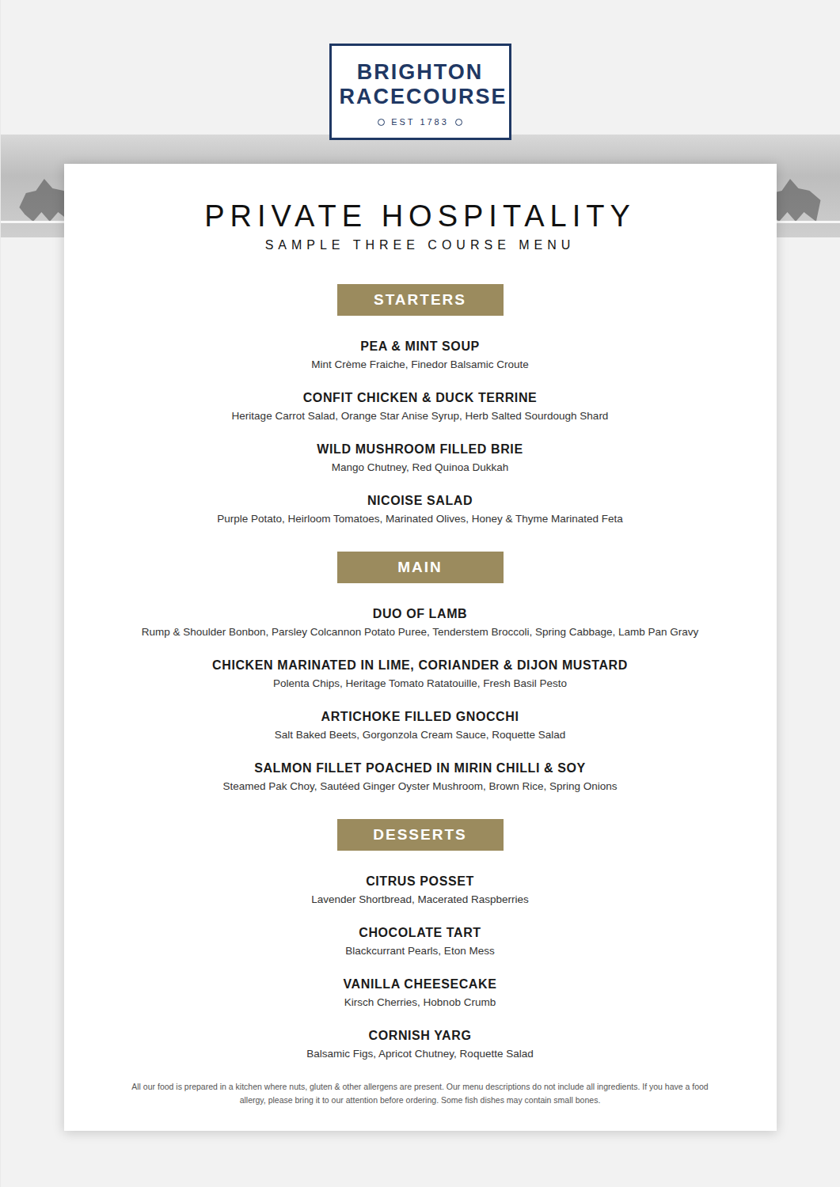BRIGHTON
RACECOURSE
EST 1783
PRIVATE HOSPITALITY
SAMPLE THREE COURSE MENU
STARTERS
Pea & Mint Soup
Mint Crème Fraiche, Finedor Balsamic Croute
Confit Chicken & Duck Terrine
Heritage Carrot Salad, Orange Star Anise Syrup, Herb Salted Sourdough Shard
Wild Mushroom Filled Brie
Mango Chutney, Red Quinoa Dukkah
Nicoise Salad
Purple Potato, Heirloom Tomatoes, Marinated Olives, Honey & Thyme Marinated Feta
MAIN
Duo of Lamb
Rump & Shoulder Bonbon, Parsley Colcannon Potato Puree, Tenderstem Broccoli, Spring Cabbage, Lamb Pan Gravy
Chicken Marinated in Lime, Coriander & Dijon Mustard
Polenta Chips, Heritage Tomato Ratatouille, Fresh Basil Pesto
Artichoke Filled Gnocchi
Salt Baked Beets, Gorgonzola Cream Sauce, Roquette Salad
Salmon Fillet Poached in Mirin Chilli & Soy
Steamed Pak Choy, Sautéed Ginger Oyster Mushroom, Brown Rice, Spring Onions
DESSERTS
Citrus Posset
Lavender Shortbread, Macerated Raspberries
Chocolate Tart
Blackcurrant Pearls, Eton Mess
Vanilla Cheesecake
Kirsch Cherries, Hobnob Crumb
Cornish Yarg
Balsamic Figs, Apricot Chutney, Roquette Salad
All our food is prepared in a kitchen where nuts, gluten & other allergens are present. Our menu descriptions do not include all ingredients. If you have a food allergy, please bring it to our attention before ordering. Some fish dishes may contain small bones.